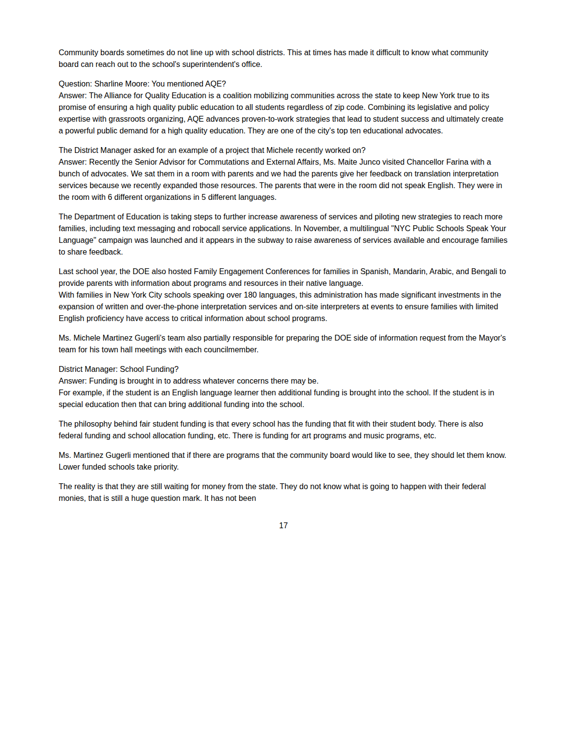Community boards sometimes do not line up with school districts. This at times has made it difficult to know what community board can reach out to the school's superintendent's office.
Question: Sharline Moore: You mentioned AQE?
Answer: The Alliance for Quality Education is a coalition mobilizing communities across the state to keep New York true to its promise of ensuring a high quality public education to all students regardless of zip code. Combining its legislative and policy expertise with grassroots organizing, AQE advances proven-to-work strategies that lead to student success and ultimately create a powerful public demand for a high quality education. They are one of the city's top ten educational advocates.
The District Manager asked for an example of a project that Michele recently worked on?
Answer: Recently the Senior Advisor for Commutations and External Affairs, Ms. Maite Junco visited Chancellor Farina with a bunch of advocates. We sat them in a room with parents and we had the parents give her feedback on translation interpretation services because we recently expanded those resources. The parents that were in the room did not speak English. They were in the room with 6 different organizations in 5 different languages.
The Department of Education is taking steps to further increase awareness of services and piloting new strategies to reach more families, including text messaging and robocall service applications. In November, a multilingual "NYC Public Schools Speak Your Language" campaign was launched and it appears in the subway to raise awareness of services available and encourage families to share feedback.
Last school year, the DOE also hosted Family Engagement Conferences for families in Spanish, Mandarin, Arabic, and Bengali to provide parents with information about programs and resources in their native language.
With families in New York City schools speaking over 180 languages, this administration has made significant investments in the expansion of written and over-the-phone interpretation services and on-site interpreters at events to ensure families with limited English proficiency have access to critical information about school programs.
Ms. Michele Martinez Gugerli's team also partially responsible for preparing the DOE side of information request from the Mayor's team for his town hall meetings with each councilmember.
District Manager: School Funding?
Answer: Funding is brought in to address whatever concerns there may be.
For example, if the student is an English language learner then additional funding is brought into the school. If the student is in special education then that can bring additional funding into the school.
The philosophy behind fair student funding is that every school has the funding that fit with their student body. There is also federal funding and school allocation funding, etc. There is funding for art programs and music programs, etc.
Ms. Martinez Gugerli mentioned that if there are programs that the community board would like to see, they should let them know. Lower funded schools take priority.
The reality is that they are still waiting for money from the state. They do not know what is going to happen with their federal monies, that is still a huge question mark. It has not been
17